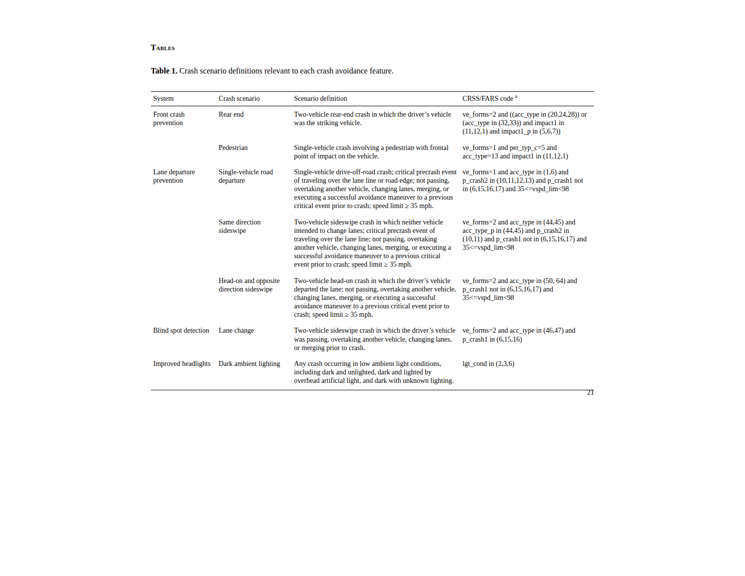Tables
Table 1. Crash scenario definitions relevant to each crash avoidance feature.
| System | Crash scenario | Scenario definition | CRSS/FARS code a |
| --- | --- | --- | --- |
| Front crash prevention | Rear end | Two-vehicle rear-end crash in which the driver’s vehicle was the striking vehicle. | ve_forms=2 and ((acc_type in (20,24,28)) or (acc_type in (32,33)) and impact1 in (11,12,1) and impact1_p in (5,6,7)) |
| | Pedestrian | Single-vehicle crash involving a pedestrian with frontal point of impact on the vehicle. | ve_forms=1 and per_typ_c=5 and acc_type=13 and impact1 in (11,12,1) |
| Lane departure prevention | Single-vehicle road departure | Single-vehicle drive-off-road crash; critical precrash event of traveling over the lane line or road edge; not passing, overtaking another vehicle, changing lanes, merging, or executing a successful avoidance maneuver to a previous critical event prior to crash; speed limit ≥ 35 mph. | ve_forms=1 and acc_type in (1,6) and p_crash2 in (10,11,12,13) and p_crash1 not in (6,15,16,17) and 35<=vspd_lim<98 |
| | Same direction sideswipe | Two-vehicle sideswipe crash in which neither vehicle intended to change lanes; critical precrash event of traveling over the lane line; not passing, overtaking another vehicle, changing lanes, merging, or executing a successful avoidance maneuver to a previous critical event prior to crash; speed limit ≥ 35 mph. | ve_forms=2 and acc_type in (44,45) and acc_type_p in (44,45) and p_crash2 in (10,11) and p_crash1 not in (6,15,16,17) and 35<=vspd_lim<98 |
| | Head-on and opposite direction sideswipe | Two-vehicle head-on crash in which the driver’s vehicle departed the lane; not passing, overtaking another vehicle, changing lanes, merging, or executing a successful avoidance maneuver to a previous critical event prior to crash; speed limit ≥ 35 mph. | ve_forms=2 and acc_type in (50, 64) and p_crash1 not in (6,15,16,17) and 35<=vspd_lim<98 |
| Blind spot detection | Lane change | Two-vehicle sideswipe crash in which the driver’s vehicle was passing, overtaking another vehicle, changing lanes, or merging prior to crash. | ve_forms=2 and acc_type in (46,47) and p_crash1 in (6,15,16) |
| Improved headlights | Dark ambient lighting | Any crash occurring in low ambient light conditions, including dark and unlighted, dark and lighted by overhead artificial light, and dark with unknown lighting. | lgt_cond in (2,3,6) |
21